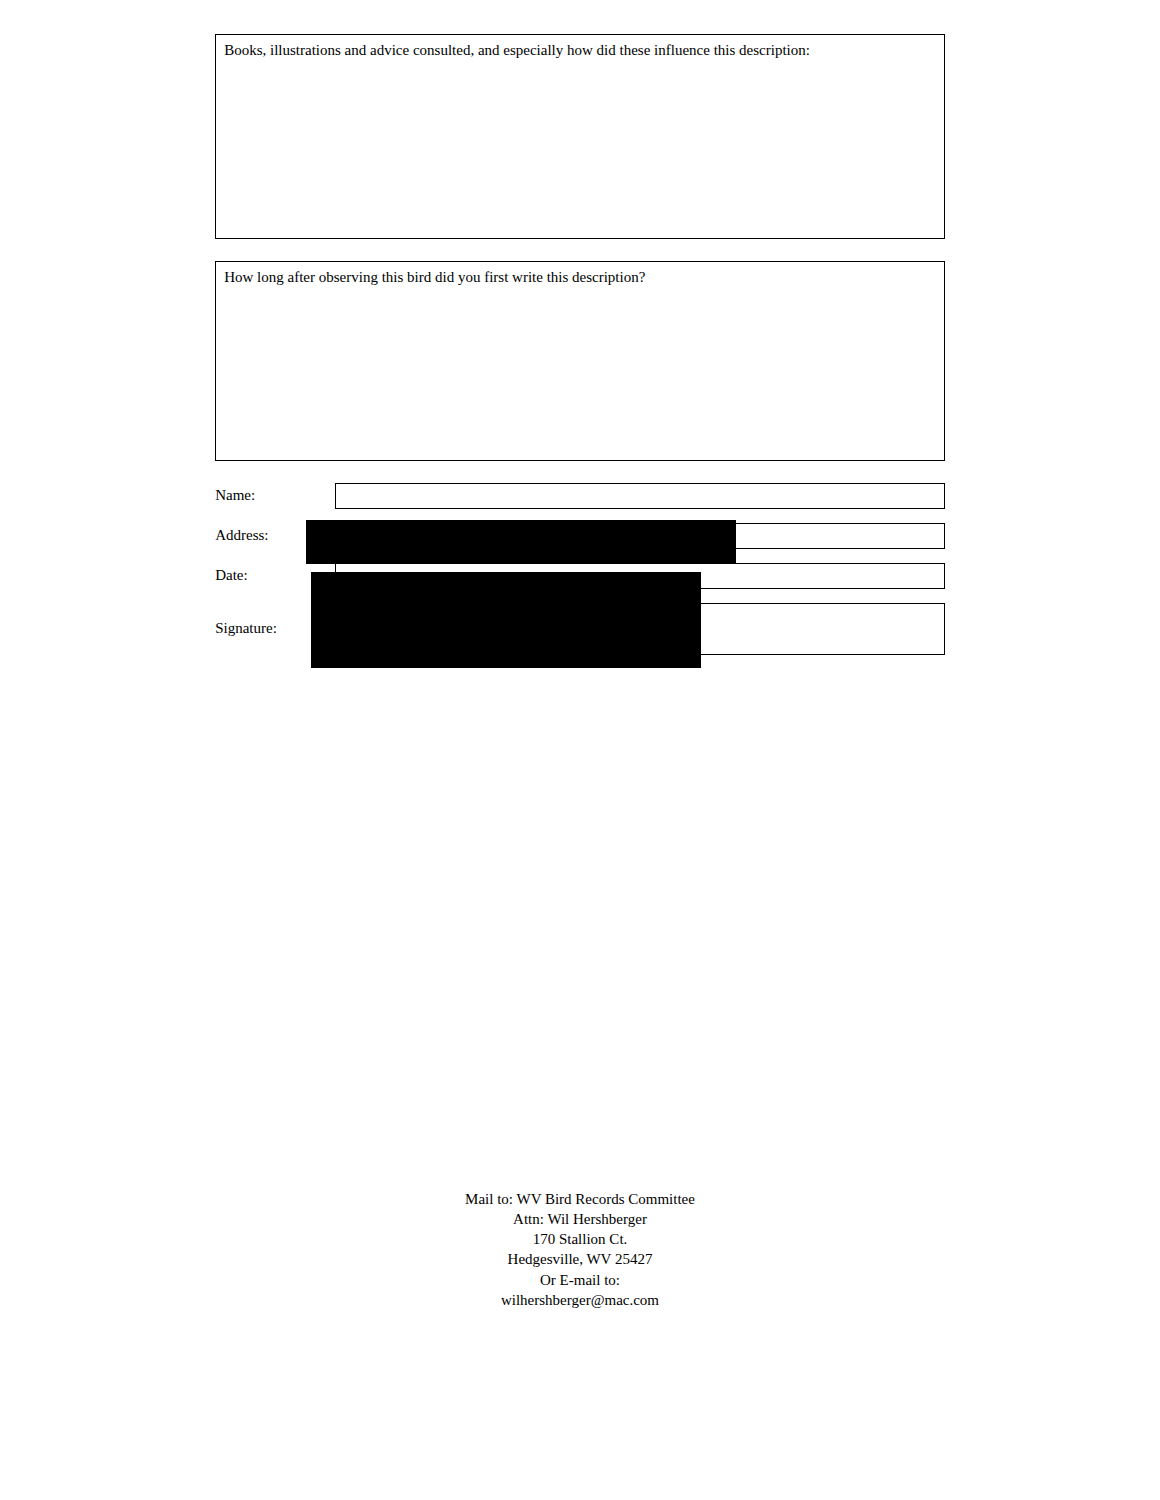Books, illustrations and advice consulted, and especially how did these influence this description:
How long after observing this bird did you first write this description?
| Name: | |
| Address: | |
| Date: | |
| Signature: | |
Mail to: WV Bird Records Committee
Attn: Wil Hershberger
170 Stallion Ct.
Hedgesville, WV 25427
Or E-mail to:
wilhershberger@mac.com